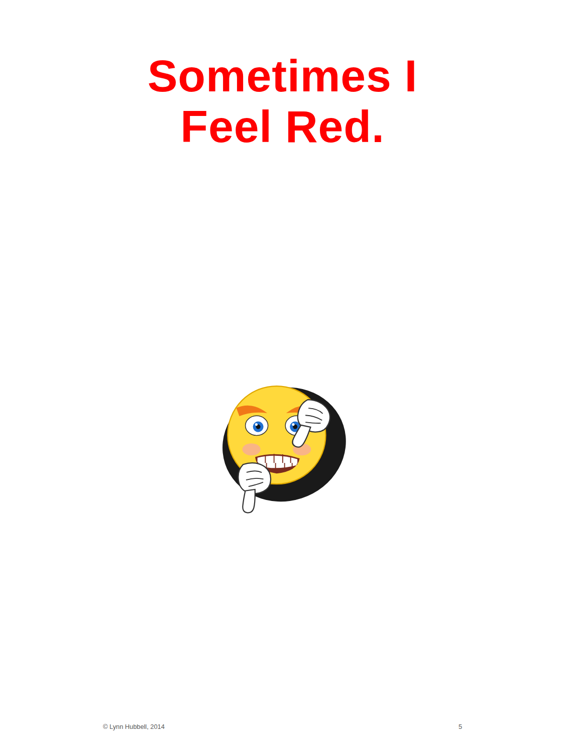Sometimes I Feel Red.
© Lynn Hubbell, 2014 5